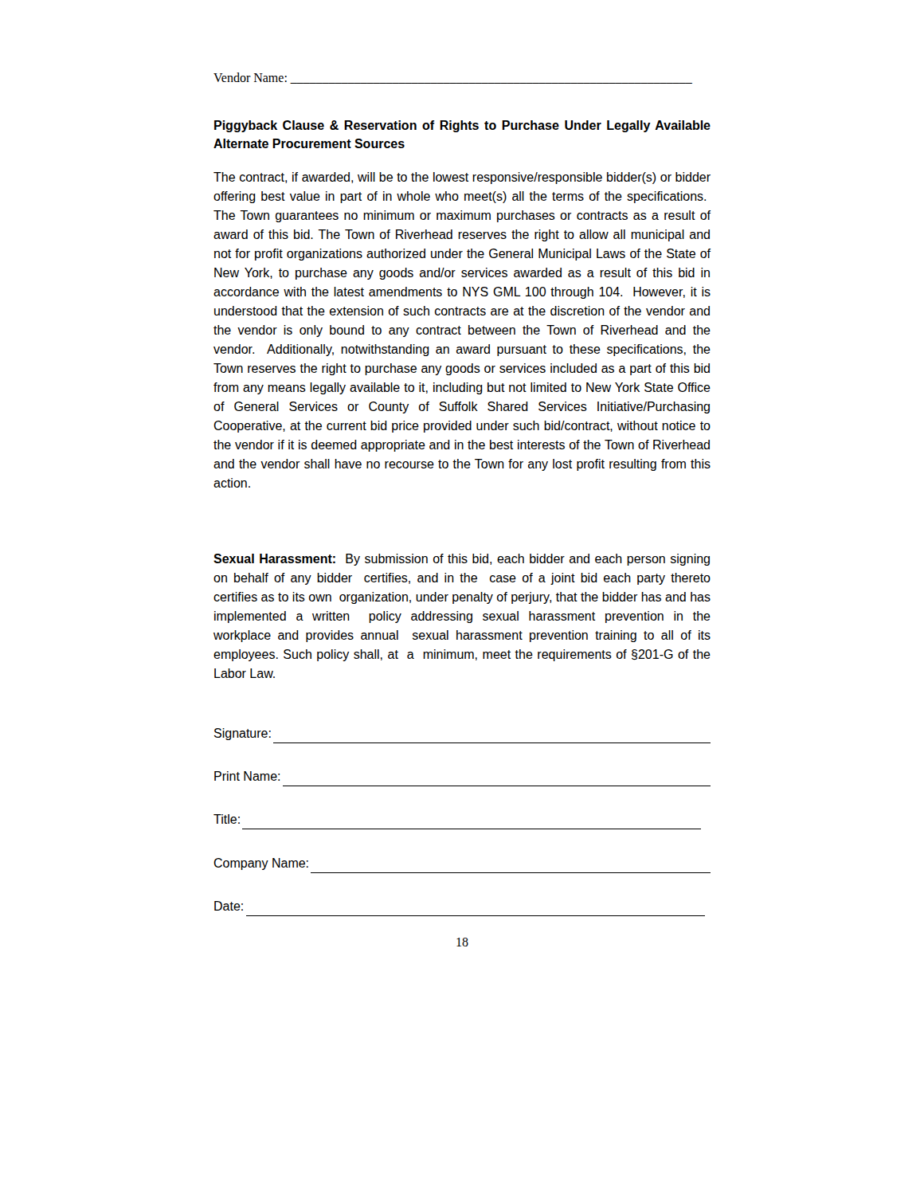Vendor Name: _______________________________________________________________
Piggyback Clause & Reservation of Rights to Purchase Under Legally Available Alternate Procurement Sources
The contract, if awarded, will be to the lowest responsive/responsible bidder(s) or bidder offering best value in part of in whole who meet(s) all the terms of the specifications. The Town guarantees no minimum or maximum purchases or contracts as a result of award of this bid. The Town of Riverhead reserves the right to allow all municipal and not for profit organizations authorized under the General Municipal Laws of the State of New York, to purchase any goods and/or services awarded as a result of this bid in accordance with the latest amendments to NYS GML 100 through 104. However, it is understood that the extension of such contracts are at the discretion of the vendor and the vendor is only bound to any contract between the Town of Riverhead and the vendor. Additionally, notwithstanding an award pursuant to these specifications, the Town reserves the right to purchase any goods or services included as a part of this bid from any means legally available to it, including but not limited to New York State Office of General Services or County of Suffolk Shared Services Initiative/Purchasing Cooperative, at the current bid price provided under such bid/contract, without notice to the vendor if it is deemed appropriate and in the best interests of the Town of Riverhead and the vendor shall have no recourse to the Town for any lost profit resulting from this action.
Sexual Harassment: By submission of this bid, each bidder and each person signing on behalf of any bidder certifies, and in the case of a joint bid each party thereto certifies as to its own organization, under penalty of perjury, that the bidder has and has implemented a written policy addressing sexual harassment prevention in the workplace and provides annual sexual harassment prevention training to all of its employees. Such policy shall, at a minimum, meet the requirements of §201-G of the Labor Law.
Signature:
Print Name:
Title:
Company Name:
Date:
18